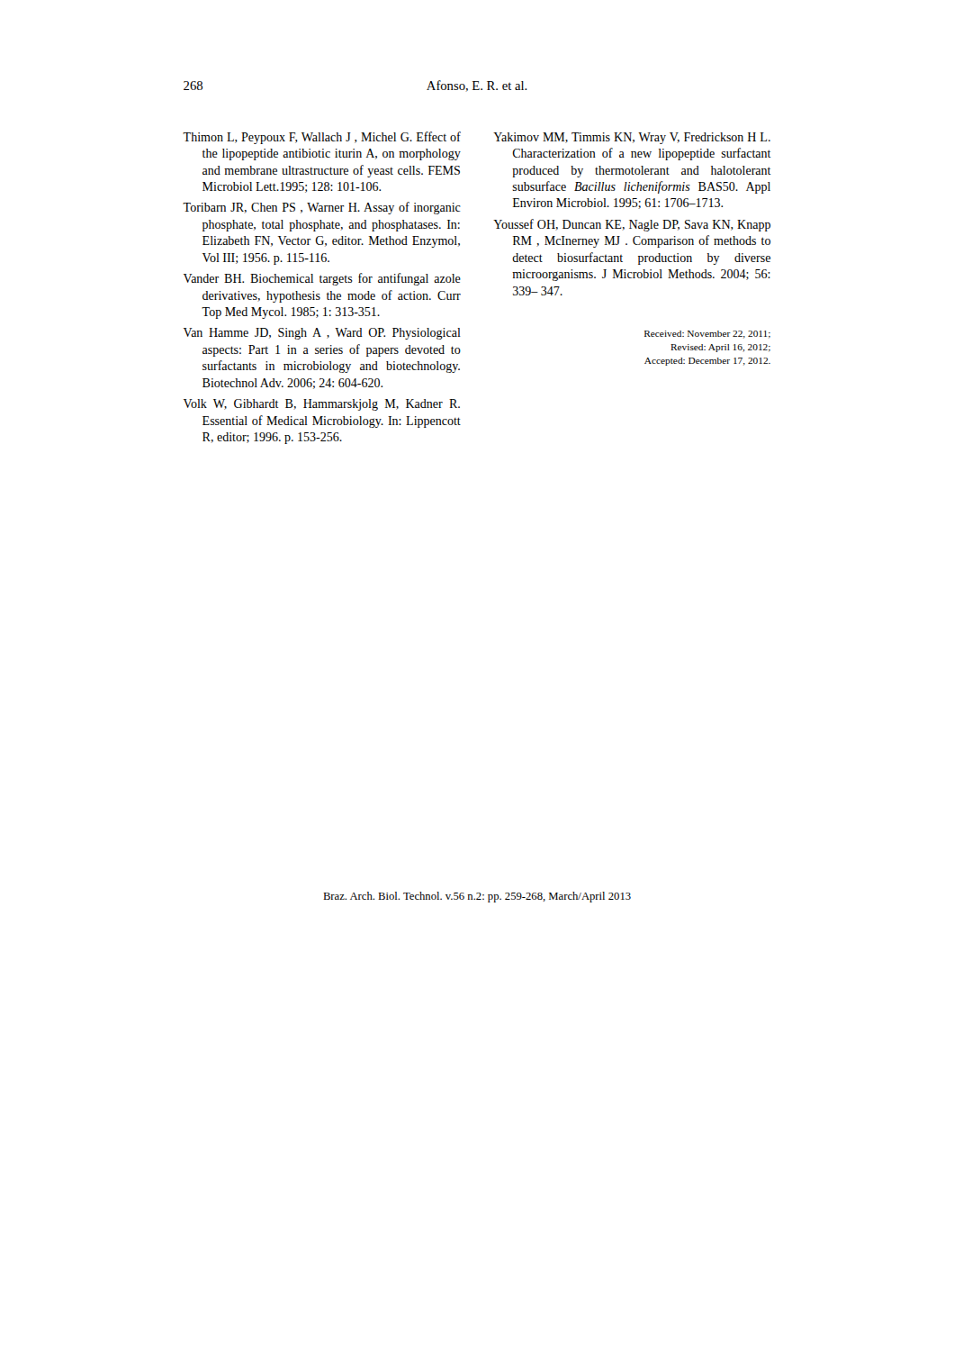268
Afonso, E. R. et al.
Thimon L, Peypoux F, Wallach J , Michel G. Effect of the lipopeptide antibiotic iturin A, on morphology and membrane ultrastructure of yeast cells. FEMS Microbiol Lett.1995; 128: 101-106.
Toribarn JR, Chen PS , Warner H. Assay of inorganic phosphate, total phosphate, and phosphatases. In: Elizabeth FN, Vector G, editor. Method Enzymol, Vol III; 1956. p. 115-116.
Vander BH. Biochemical targets for antifungal azole derivatives, hypothesis the mode of action. Curr Top Med Mycol. 1985; 1: 313-351.
Van Hamme JD, Singh A , Ward OP. Physiological aspects: Part 1 in a series of papers devoted to surfactants in microbiology and biotechnology. Biotechnol Adv. 2006; 24: 604-620.
Volk W, Gibhardt B, Hammarskjolg M, Kadner R. Essential of Medical Microbiology. In: Lippencott R, editor; 1996. p. 153-256.
Yakimov MM, Timmis KN, Wray V, Fredrickson H L. Characterization of a new lipopeptide surfactant produced by thermotolerant and halotolerant subsurface Bacillus licheniformis BAS50. Appl Environ Microbiol. 1995; 61: 1706–1713.
Youssef OH, Duncan KE, Nagle DP, Sava KN, Knapp RM , McInerney MJ . Comparison of methods to detect biosurfactant production by diverse microorganisms. J Microbiol Methods. 2004; 56: 339– 347.
Received: November 22, 2011;
Revised: April 16, 2012;
Accepted: December 17, 2012.
Braz. Arch. Biol. Technol. v.56 n.2: pp. 259-268, March/April 2013